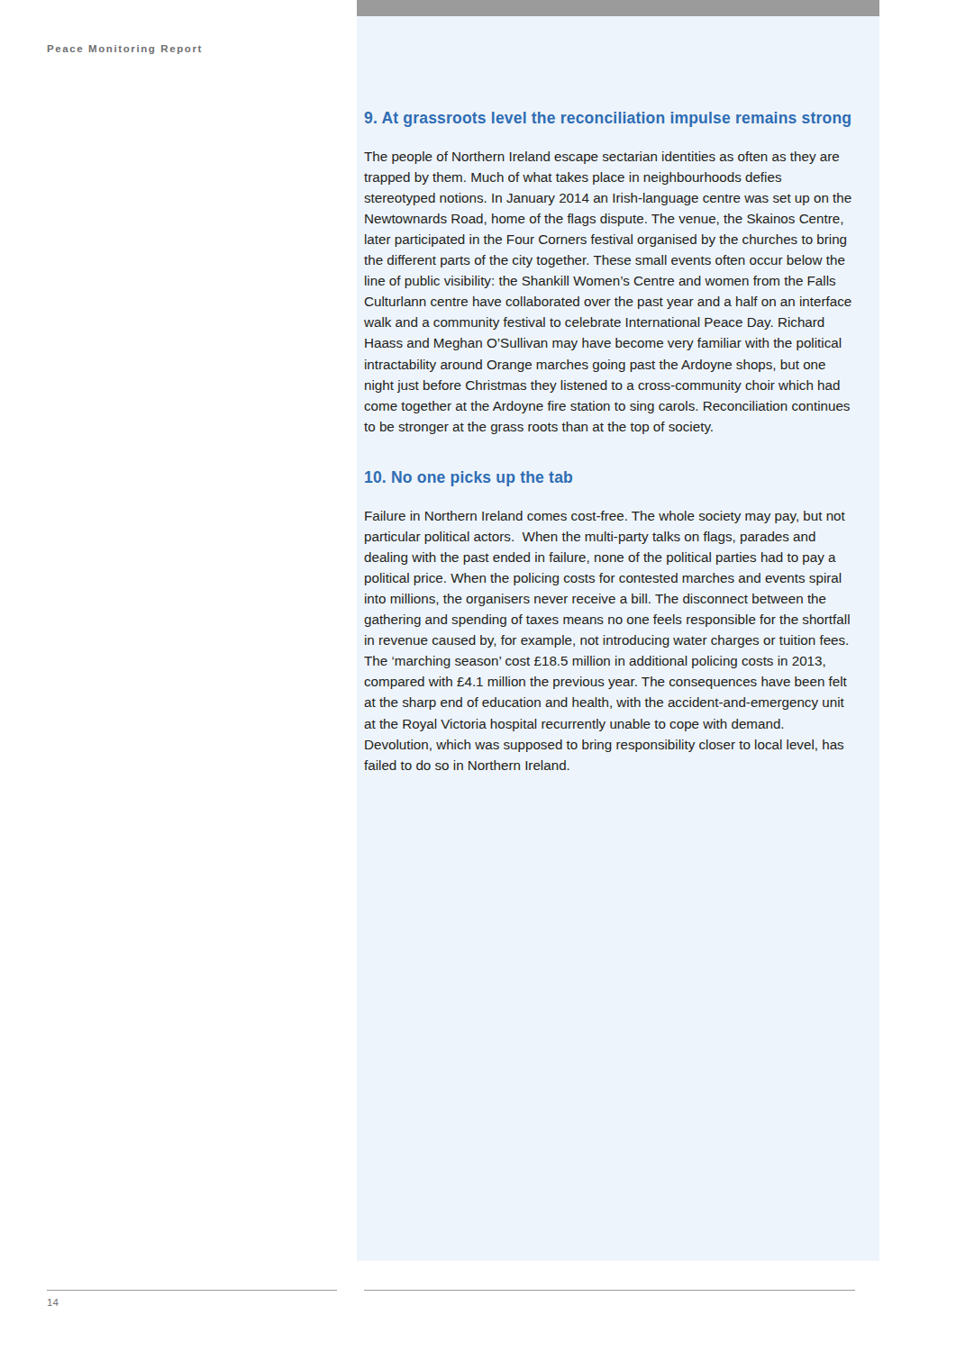Peace Monitoring Report
9. At grassroots level the reconciliation impulse remains strong
The people of Northern Ireland escape sectarian identities as often as they are trapped by them. Much of what takes place in neighbourhoods defies stereotyped notions. In January 2014 an Irish-language centre was set up on the Newtownards Road, home of the flags dispute. The venue, the Skainos Centre, later participated in the Four Corners festival organised by the churches to bring the different parts of the city together. These small events often occur below the line of public visibility: the Shankill Women’s Centre and women from the Falls Culturlann centre have collaborated over the past year and a half on an interface walk and a community festival to celebrate International Peace Day. Richard Haass and Meghan O’Sullivan may have become very familiar with the political intractability around Orange marches going past the Ardoyne shops, but one night just before Christmas they listened to a cross-community choir which had come together at the Ardoyne fire station to sing carols. Reconciliation continues to be stronger at the grass roots than at the top of society.
10. No one picks up the tab
Failure in Northern Ireland comes cost-free. The whole society may pay, but not particular political actors. When the multi-party talks on flags, parades and dealing with the past ended in failure, none of the political parties had to pay a political price. When the policing costs for contested marches and events spiral into millions, the organisers never receive a bill. The disconnect between the gathering and spending of taxes means no one feels responsible for the shortfall in revenue caused by, for example, not introducing water charges or tuition fees. The ‘marching season’ cost £18.5 million in additional policing costs in 2013, compared with £4.1 million the previous year. The consequences have been felt at the sharp end of education and health, with the accident-and-emergency unit at the Royal Victoria hospital recurrently unable to cope with demand. Devolution, which was supposed to bring responsibility closer to local level, has failed to do so in Northern Ireland.
14